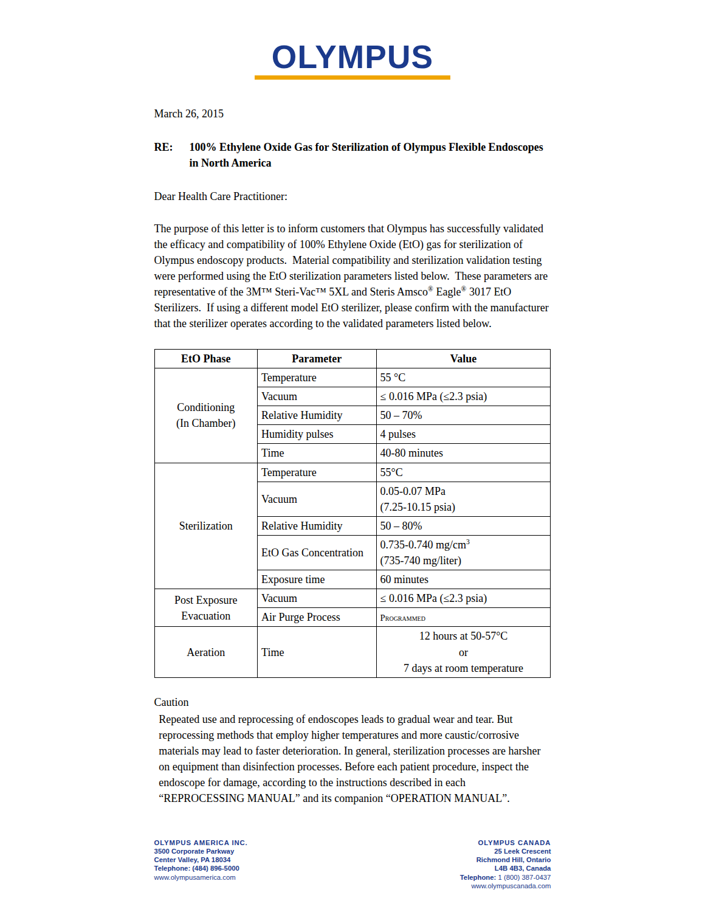OLYMPUS
March 26, 2015
| RE: | 100% Ethylene Oxide Gas for Sterilization of Olympus Flexible Endoscopes in North America |
Dear Health Care Practitioner:
The purpose of this letter is to inform customers that Olympus has successfully validated the efficacy and compatibility of 100% Ethylene Oxide (EtO) gas for sterilization of Olympus endoscopy products. Material compatibility and sterilization validation testing were performed using the EtO sterilization parameters listed below. These parameters are representative of the 3M™ Steri-Vac™ 5XL and Steris Amsco® Eagle® 3017 EtO Sterilizers. If using a different model EtO sterilizer, please confirm with the manufacturer that the sterilizer operates according to the validated parameters listed below.
| EtO Phase | Parameter | Value |
| --- | --- | --- |
| Conditioning (In Chamber) | Temperature | 55 °C |
| Vacuum | ≤ 0.016 MPa (≤2.3 psia) |
| Relative Humidity | 50 – 70% |
| Humidity pulses | 4 pulses |
| Time | 40-80 minutes |
| Sterilization | Temperature | 55°C |
| Vacuum | 0.05-0.07 MPa (7.25-10.15 psia) |
| Relative Humidity | 50 – 80% |
| EtO Gas Concentration | 0.735-0.740 mg/cm 3 (735-740 mg/liter) |
| Exposure time | 60 minutes |
| Post Exposure Evacuation | Vacuum | ≤ 0.016 MPa (≤2.3 psia) |
| Air Purge Process | Programmed |
| Aeration | Time | 12 hours at 50-57°C or 7 days at room temperature |
Caution
Repeated use and reprocessing of endoscopes leads to gradual wear and tear. But reprocessing methods that employ higher temperatures and more caustic/corrosive materials may lead to faster deterioration. In general, sterilization processes are harsher on equipment than disinfection processes. Before each patient procedure, inspect the endoscope for damage, according to the instructions described in each “REPROCESSING MANUAL” and its companion “OPERATION MANUAL”.
| OLYMPUS AMERICA INC. 3500 Corporate Parkway Center Valley, PA 18034 Telephone: (484) 896-5000 www.olympusamerica.com | OLYMPUS CANADA 25 Leek Crescent Richmond Hill, Ontario L4B 4B3, Canada Telephone: 1 (800) 387-0437 www.olympuscanada.com |